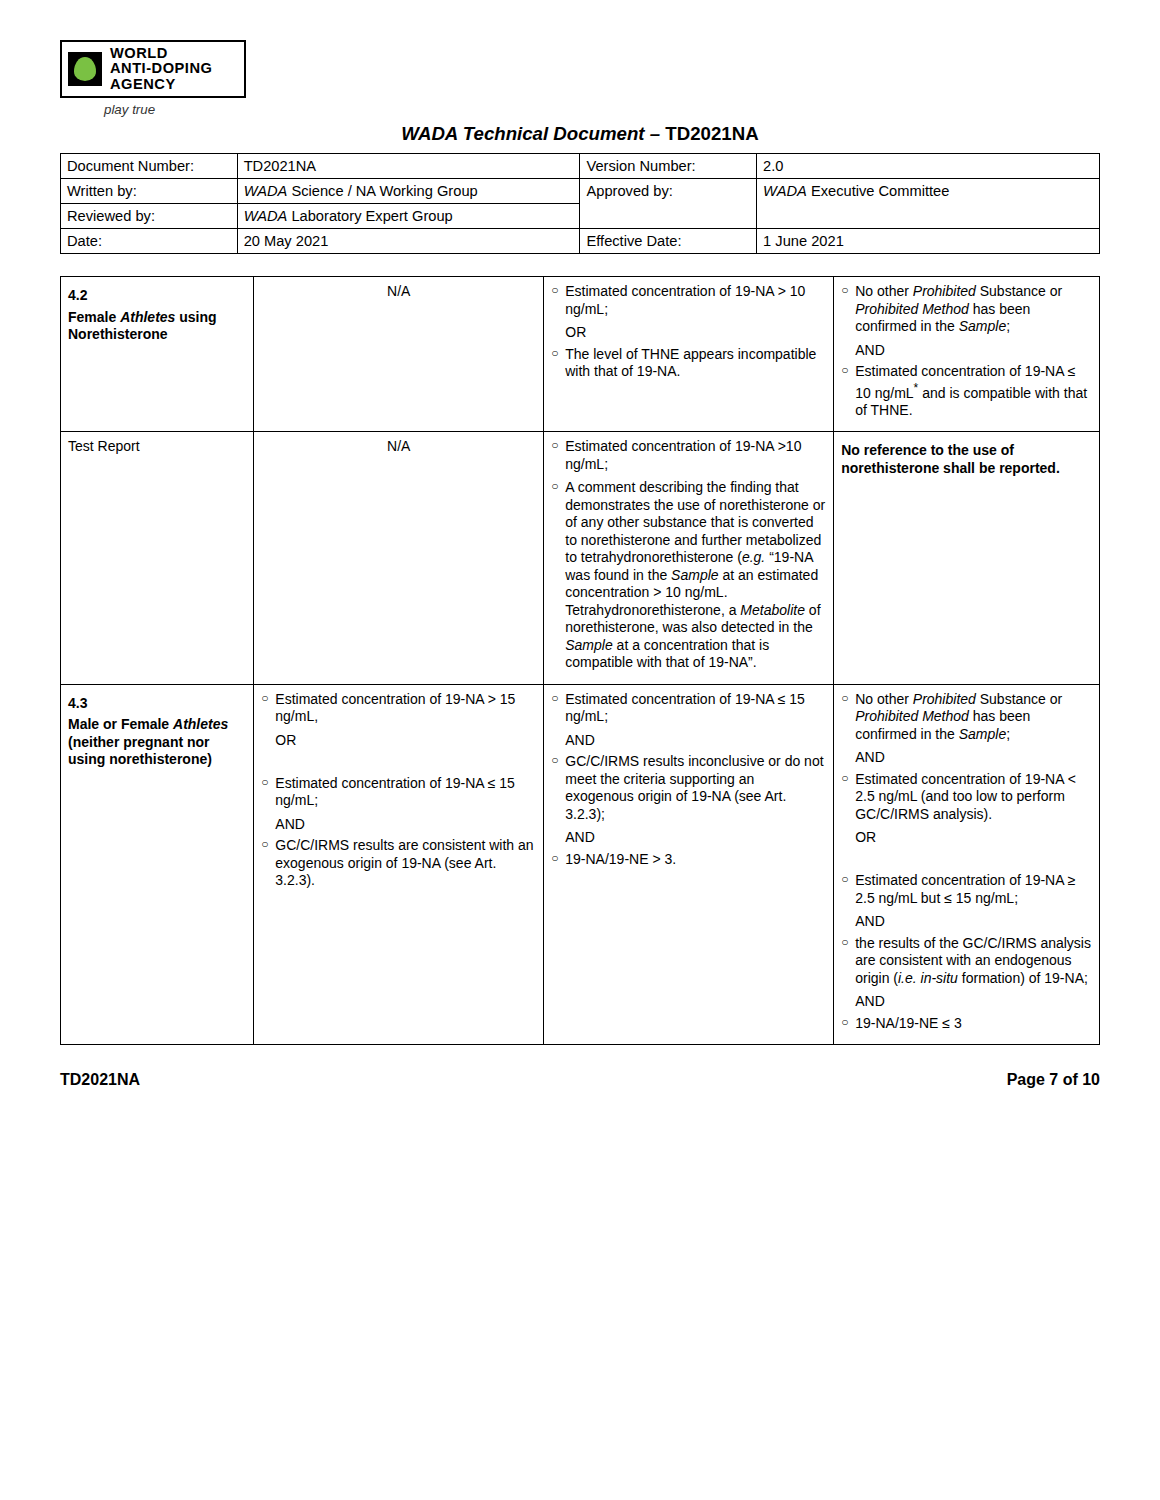WORLD
ANTI-DOPING
AGENCY
play true
WADA Technical Document – TD2021NA
| Document Number: | TD2021NA | Version Number: | 2.0 |
| Written by: | WADA Science / NA Working Group | Approved by: | WADA Executive Committee |
| Reviewed by: | WADA Laboratory Expert Group |
| Date: | 20 May 2021 | Effective Date: | 1 June 2021 |
| 4.2 Female Athletes using Norethisterone | N/A | Estimated concentration of 19-NA > 10 ng/mL; OR The level of THNE appears incompatible with that of 19-NA. | No other Prohibited Substance or Prohibited Method has been confirmed in the Sample ; AND Estimated concentration of 19-NA ≤ 10 ng/mL * and is compatible with that of THNE. |
| Test Report | N/A | Estimated concentration of 19-NA >10 ng/mL; A comment describing the finding that demonstrates the use of norethisterone or of any other substance that is converted to norethisterone and further metabolized to tetrahydronorethisterone ( e.g. “19-NA was found in the Sample at an estimated concentration > 10 ng/mL. Tetrahydronorethisterone, a Metabolite of norethisterone, was also detected in the Sample at a concentration that is compatible with that of 19-NA”. | No reference to the use of norethisterone shall be reported. |
| 4.3 Male or Female Athletes (neither pregnant nor using norethisterone) | Estimated concentration of 19-NA > 15 ng/mL, OR Estimated concentration of 19-NA ≤ 15 ng/mL; AND GC/C/IRMS results are consistent with an exogenous origin of 19-NA (see Art. 3.2.3). | Estimated concentration of 19-NA ≤ 15 ng/mL; AND GC/C/IRMS results inconclusive or do not meet the criteria supporting an exogenous origin of 19-NA (see Art. 3.2.3); AND 19-NA/19-NE > 3. | No other Prohibited Substance or Prohibited Method has been confirmed in the Sample ; AND Estimated concentration of 19-NA < 2.5 ng/mL (and too low to perform GC/C/IRMS analysis). OR Estimated concentration of 19-NA ≥ 2.5 ng/mL but ≤ 15 ng/mL; AND the results of the GC/C/IRMS analysis are consistent with an endogenous origin ( i.e. in-situ formation) of 19-NA; AND 19-NA/19-NE ≤ 3 |
TD2021NA
Page 7 of 10